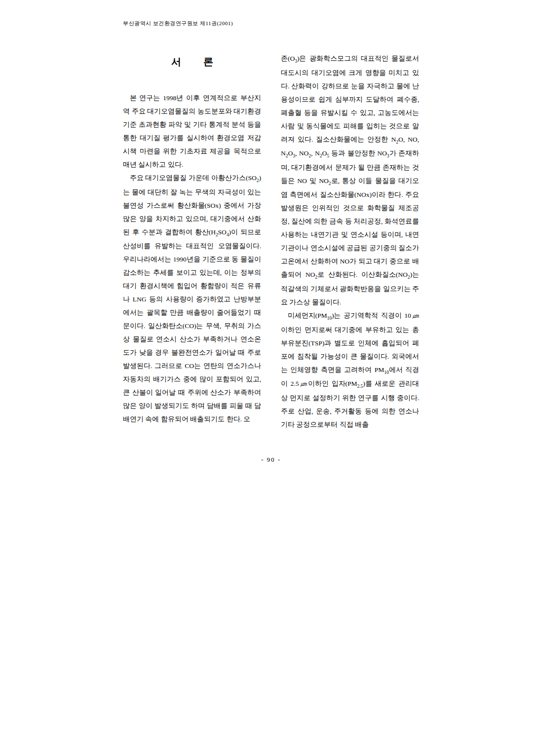부산광역시 보건환경연구원보 제11권(2001)
서 론
본 연구는 1998년 이후 연계적으로 부산지역 주요 대기오염물질의 농도분포와 대기환경기준 초과현황 파악 및 기타 통계적 분석 등을 통한 대기질 평가를 실시하여 환경오염 저감시책 마련을 위한 기초자료 제공을 목적으로 매년 실시하고 있다.
주요 대기오염물질 가운데 아황산가스(SO2)는 물에 대단히 잘 녹는 무색의 자극성이 있는 불연성 가스로써 황산화물(SOx) 중에서 가장 많은 양을 차지하고 있으며, 대기중에서 산화된 후 수분과 결합하여 황산(H2SO4)이 되므로 산성비를 유발하는 대표적인 오염물질이다. 우리나라에서는 1990년을 기준으로 동 물질이 감소하는 추세를 보이고 있는데, 이는 정부의 대기 환경시책에 힘입어 황함량이 적은 유류나 LNG 등의 사용량이 증가하였고 난방부분에서는 괄목할 만큼 배출량이 줄어들었기 때문이다. 일산화탄소(CO)는 무색, 무취의 가스상 물질로 연소시 산소가 부족하거나 연소온도가 낮을 경우 불완전연소가 일어날 때 주로 발생된다. 그러므로 CO는 연탄의 연소가스나 자동차의 배기가스 중에 많이 포함되어 있고, 큰 산불이 일어날 때 주위에 산소가 부족하여 많은 양이 발생되기도 하며 담배를 피울 때 담배연기 속에 함유되어 배출되기도 한다. 오
존(O3)은 광화학스모그의 대표적인 물질로서 대도시의 대기오염에 크게 영향을 미치고 있다. 산화력이 강하므로 눈을 자극하고 물에 난용성이므로 쉽게 심부까지 도달하여 폐수종, 폐출혈 등을 유발시킬 수 있고, 고농도에서는 사람 및 동식물에도 피해를 입히는 것으로 알려져 있다. 질소산화물에는 안정한 N2O, NO, N2O3, NO2, N2O5 등과 불안정한 NO3가 존재하며, 대기환경에서 문제가 될 만큼 존재하는 것들은 NO 및 NO2로, 통상 이들 물질을 대기오염 측면에서 질소산화물(NOx)이라 한다. 주요 발생원은 인위적인 것으로 화학물질 제조공정, 질산에 의한 금속 등 처리공정, 화석연료를 사용하는 내연기관 및 연소시설 등이며, 내연기관이나 연소시설에 공급된 공기중의 질소가 고온에서 산화하여 NO가 되고 대기 중으로 배출되어 NO2로 산화된다. 이산화질소(NO2)는 적갈색의 기체로서 광화학반응을 일으키는 주요 가스상 물질이다.
미세먼지(PM10)는 공기역학적 직경이 10㎛ 이하인 먼지로써 대기중에 부유하고 있는 총부유분진(TSP)과 별도로 인체에 흡입되어 폐포에 침착될 가능성이 큰 물질이다. 외국에서는 인체영향 측면을 고려하여 PM10에서 직경이 2.5㎛이하인 입자(PM2.5)를 새로운 관리대상 먼지로 설정하기 위한 연구를 시행 중이다. 주로 산업, 운송, 주거활동 등에 의한 연소나 기타 공정으로부터 직접 배출
- 90 -